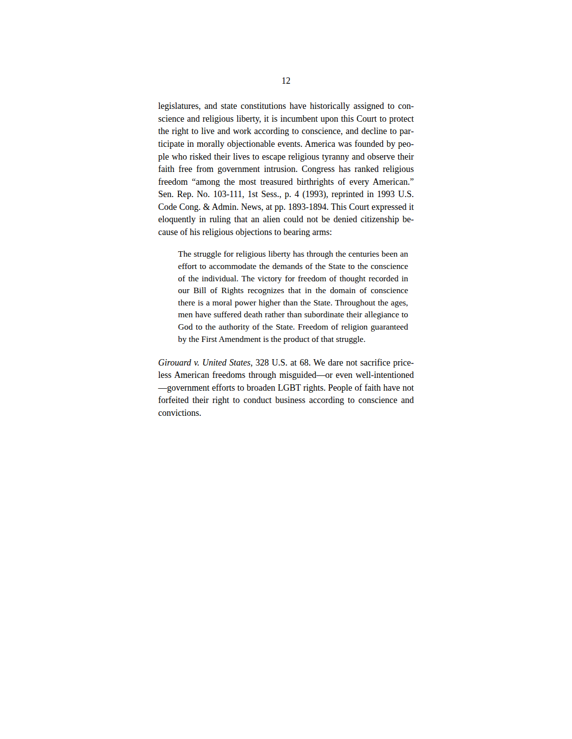12
legislatures, and state constitutions have historically assigned to conscience and religious liberty, it is incumbent upon this Court to protect the right to live and work according to conscience, and decline to participate in morally objectionable events. America was founded by people who risked their lives to escape religious tyranny and observe their faith free from government intrusion. Congress has ranked religious freedom “among the most treasured birthrights of every American.” Sen. Rep. No. 103-111, 1st Sess., p. 4 (1993), reprinted in 1993 U.S. Code Cong. & Admin. News, at pp. 1893-1894. This Court expressed it eloquently in ruling that an alien could not be denied citizenship because of his religious objections to bearing arms:
The struggle for religious liberty has through the centuries been an effort to accommodate the demands of the State to the conscience of the individual. The victory for freedom of thought recorded in our Bill of Rights recognizes that in the domain of conscience there is a moral power higher than the State. Throughout the ages, men have suffered death rather than subordinate their allegiance to God to the authority of the State. Freedom of religion guaranteed by the First Amendment is the product of that struggle.
Girouard v. United States, 328 U.S. at 68. We dare not sacrifice priceless American freedoms through misguided—or even well-intentioned—government efforts to broaden LGBT rights. People of faith have not forfeited their right to conduct business according to conscience and convictions.